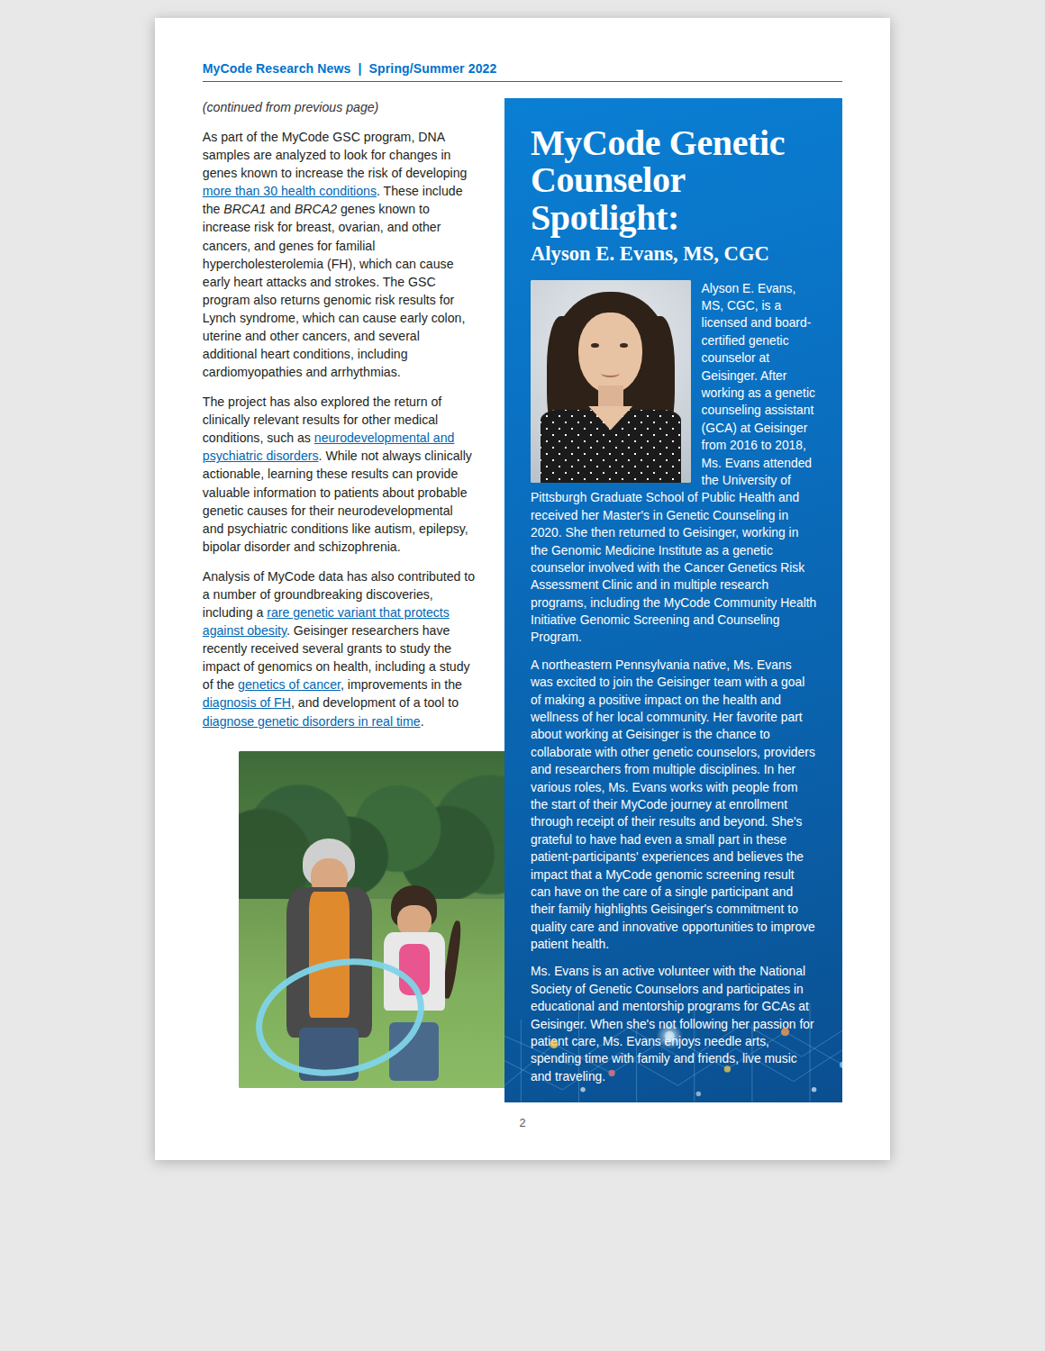MyCode Research News | Spring/Summer 2022
(continued from previous page)
As part of the MyCode GSC program, DNA samples are analyzed to look for changes in genes known to increase the risk of developing more than 30 health conditions. These include the BRCA1 and BRCA2 genes known to increase risk for breast, ovarian, and other cancers, and genes for familial hypercholesterolemia (FH), which can cause early heart attacks and strokes. The GSC program also returns genomic risk results for Lynch syndrome, which can cause early colon, uterine and other cancers, and several additional heart conditions, including cardiomyopathies and arrhythmias.
The project has also explored the return of clinically relevant results for other medical conditions, such as neurodevelopmental and psychiatric disorders. While not always clinically actionable, learning these results can provide valuable information to patients about probable genetic causes for their neurodevelopmental and psychiatric conditions like autism, epilepsy, bipolar disorder and schizophrenia.
Analysis of MyCode data has also contributed to a number of groundbreaking discoveries, including a rare genetic variant that protects against obesity. Geisinger researchers have recently received several grants to study the impact of genomics on health, including a study of the genetics of cancer, improvements in the diagnosis of FH, and development of a tool to diagnose genetic disorders in real time.
MyCode Genetic Counselor Spotlight:
Alyson E. Evans, MS, CGC
Alyson E. Evans, MS, CGC, is a licensed and board-certified genetic counselor at Geisinger. After working as a genetic counseling assistant (GCA) at Geisinger from 2016 to 2018, Ms. Evans attended the University of Pittsburgh Graduate School of Public Health and received her Master's in Genetic Counseling in 2020. She then returned to Geisinger, working in the Genomic Medicine Institute as a genetic counselor involved with the Cancer Genetics Risk Assessment Clinic and in multiple research programs, including the MyCode Community Health Initiative Genomic Screening and Counseling Program.
A northeastern Pennsylvania native, Ms. Evans was excited to join the Geisinger team with a goal of making a positive impact on the health and wellness of her local community. Her favorite part about working at Geisinger is the chance to collaborate with other genetic counselors, providers and researchers from multiple disciplines. In her various roles, Ms. Evans works with people from the start of their MyCode journey at enrollment through receipt of their results and beyond. She's grateful to have had even a small part in these patient-participants' experiences and believes the impact that a MyCode genomic screening result can have on the care of a single participant and their family highlights Geisinger's commitment to quality care and innovative opportunities to improve patient health.
Ms. Evans is an active volunteer with the National Society of Genetic Counselors and participates in educational and mentorship programs for GCAs at Geisinger. When she's not following her passion for patient care, Ms. Evans enjoys needle arts, spending time with family and friends, live music and traveling.
2